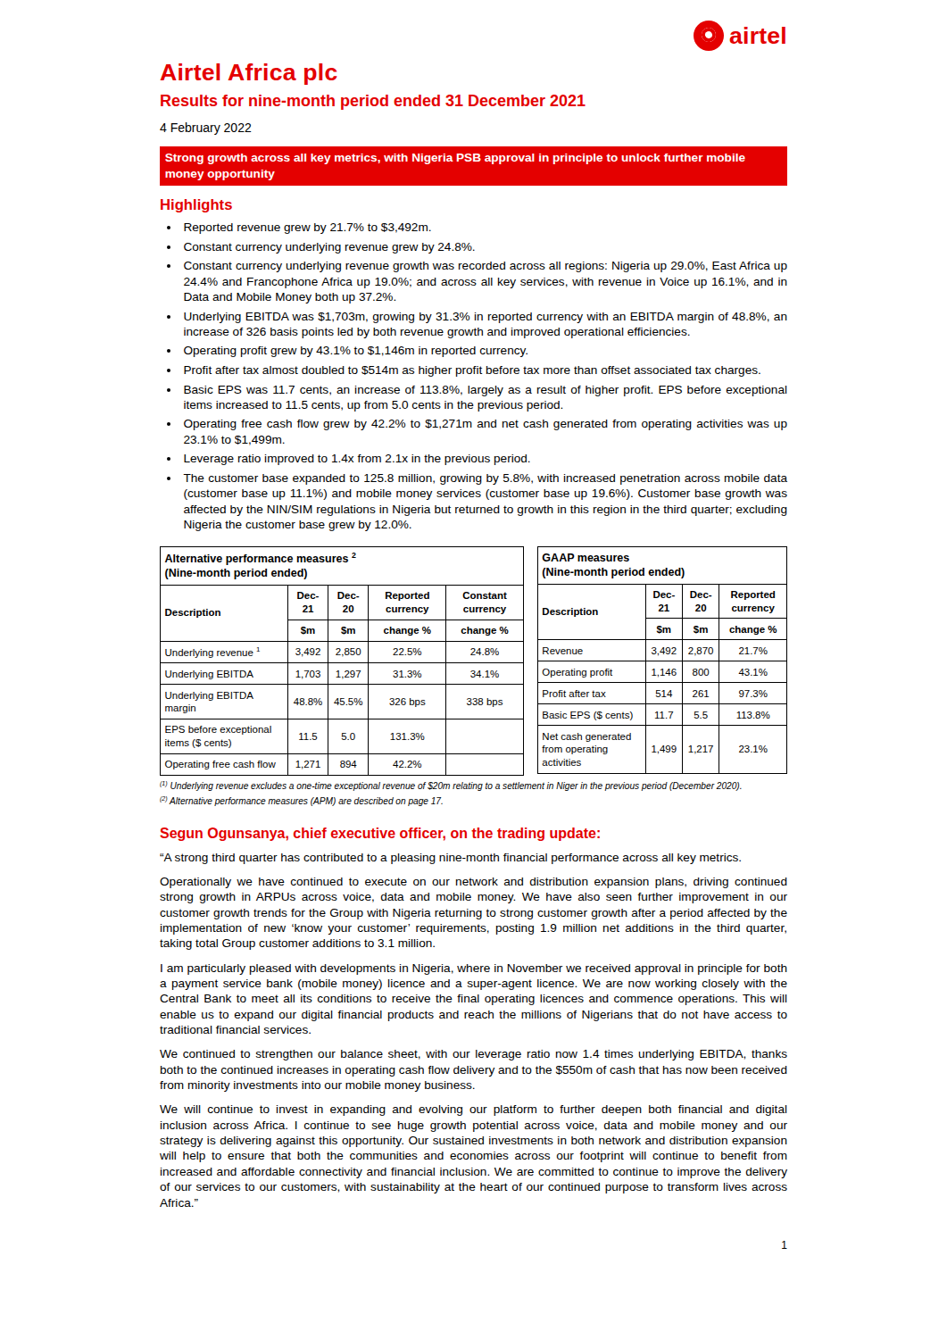airtel
Airtel Africa plc
Results for nine-month period ended 31 December 2021
4 February 2022
Strong growth across all key metrics, with Nigeria PSB approval in principle to unlock further mobile money opportunity
Highlights
Reported revenue grew by 21.7% to $3,492m.
Constant currency underlying revenue grew by 24.8%.
Constant currency underlying revenue growth was recorded across all regions: Nigeria up 29.0%, East Africa up 24.4% and Francophone Africa up 19.0%; and across all key services, with revenue in Voice up 16.1%, and in Data and Mobile Money both up 37.2%.
Underlying EBITDA was $1,703m, growing by 31.3% in reported currency with an EBITDA margin of 48.8%, an increase of 326 basis points led by both revenue growth and improved operational efficiencies.
Operating profit grew by 43.1% to $1,146m in reported currency.
Profit after tax almost doubled to $514m as higher profit before tax more than offset associated tax charges.
Basic EPS was 11.7 cents, an increase of 113.8%, largely as a result of higher profit. EPS before exceptional items increased to 11.5 cents, up from 5.0 cents in the previous period.
Operating free cash flow grew by 42.2% to $1,271m and net cash generated from operating activities was up 23.1% to $1,499m.
Leverage ratio improved to 1.4x from 2.1x in the previous period.
The customer base expanded to 125.8 million, growing by 5.8%, with increased penetration across mobile data (customer base up 11.1%) and mobile money services (customer base up 19.6%). Customer base growth was affected by the NIN/SIM regulations in Nigeria but returned to growth in this region in the third quarter; excluding Nigeria the customer base grew by 12.0%.
| Alternative performance measures 2 (Nine-month period ended) |
| --- |
| Description | Dec-21 | Dec-20 | Reported currency | Constant currency |
| $m | $m | change % | change % |
| Underlying revenue 1 | 3,492 | 2,850 | 22.5% | 24.8% |
| Underlying EBITDA | 1,703 | 1,297 | 31.3% | 34.1% |
| Underlying EBITDA margin | 48.8% | 45.5% | 326 bps | 338 bps |
| EPS before exceptional items ($ cents) | 11.5 | 5.0 | 131.3% | |
| Operating free cash flow | 1,271 | 894 | 42.2% | |
| GAAP measures (Nine-month period ended) |
| --- |
| Description | Dec-21 | Dec-20 | Reported currency |
| $m | $m | change % |
| Revenue | 3,492 | 2,870 | 21.7% |
| Operating profit | 1,146 | 800 | 43.1% |
| Profit after tax | 514 | 261 | 97.3% |
| Basic EPS ($ cents) | 11.7 | 5.5 | 113.8% |
| Net cash generated from operating activities | 1,499 | 1,217 | 23.1% |
(1) Underlying revenue excludes a one-time exceptional revenue of $20m relating to a settlement in Niger in the previous period (December 2020).
(2) Alternative performance measures (APM) are described on page 17.
Segun Ogunsanya, chief executive officer, on the trading update:
“A strong third quarter has contributed to a pleasing nine-month financial performance across all key metrics.
Operationally we have continued to execute on our network and distribution expansion plans, driving continued strong growth in ARPUs across voice, data and mobile money. We have also seen further improvement in our customer growth trends for the Group with Nigeria returning to strong customer growth after a period affected by the implementation of new ‘know your customer’ requirements, posting 1.9 million net additions in the third quarter, taking total Group customer additions to 3.1 million.
I am particularly pleased with developments in Nigeria, where in November we received approval in principle for both a payment service bank (mobile money) licence and a super-agent licence. We are now working closely with the Central Bank to meet all its conditions to receive the final operating licences and commence operations. This will enable us to expand our digital financial products and reach the millions of Nigerians that do not have access to traditional financial services.
We continued to strengthen our balance sheet, with our leverage ratio now 1.4 times underlying EBITDA, thanks both to the continued increases in operating cash flow delivery and to the $550m of cash that has now been received from minority investments into our mobile money business.
We will continue to invest in expanding and evolving our platform to further deepen both financial and digital inclusion across Africa. I continue to see huge growth potential across voice, data and mobile money and our strategy is delivering against this opportunity. Our sustained investments in both network and distribution expansion will help to ensure that both the communities and economies across our footprint will continue to benefit from increased and affordable connectivity and financial inclusion. We are committed to continue to improve the delivery of our services to our customers, with sustainability at the heart of our continued purpose to transform lives across Africa.”
1